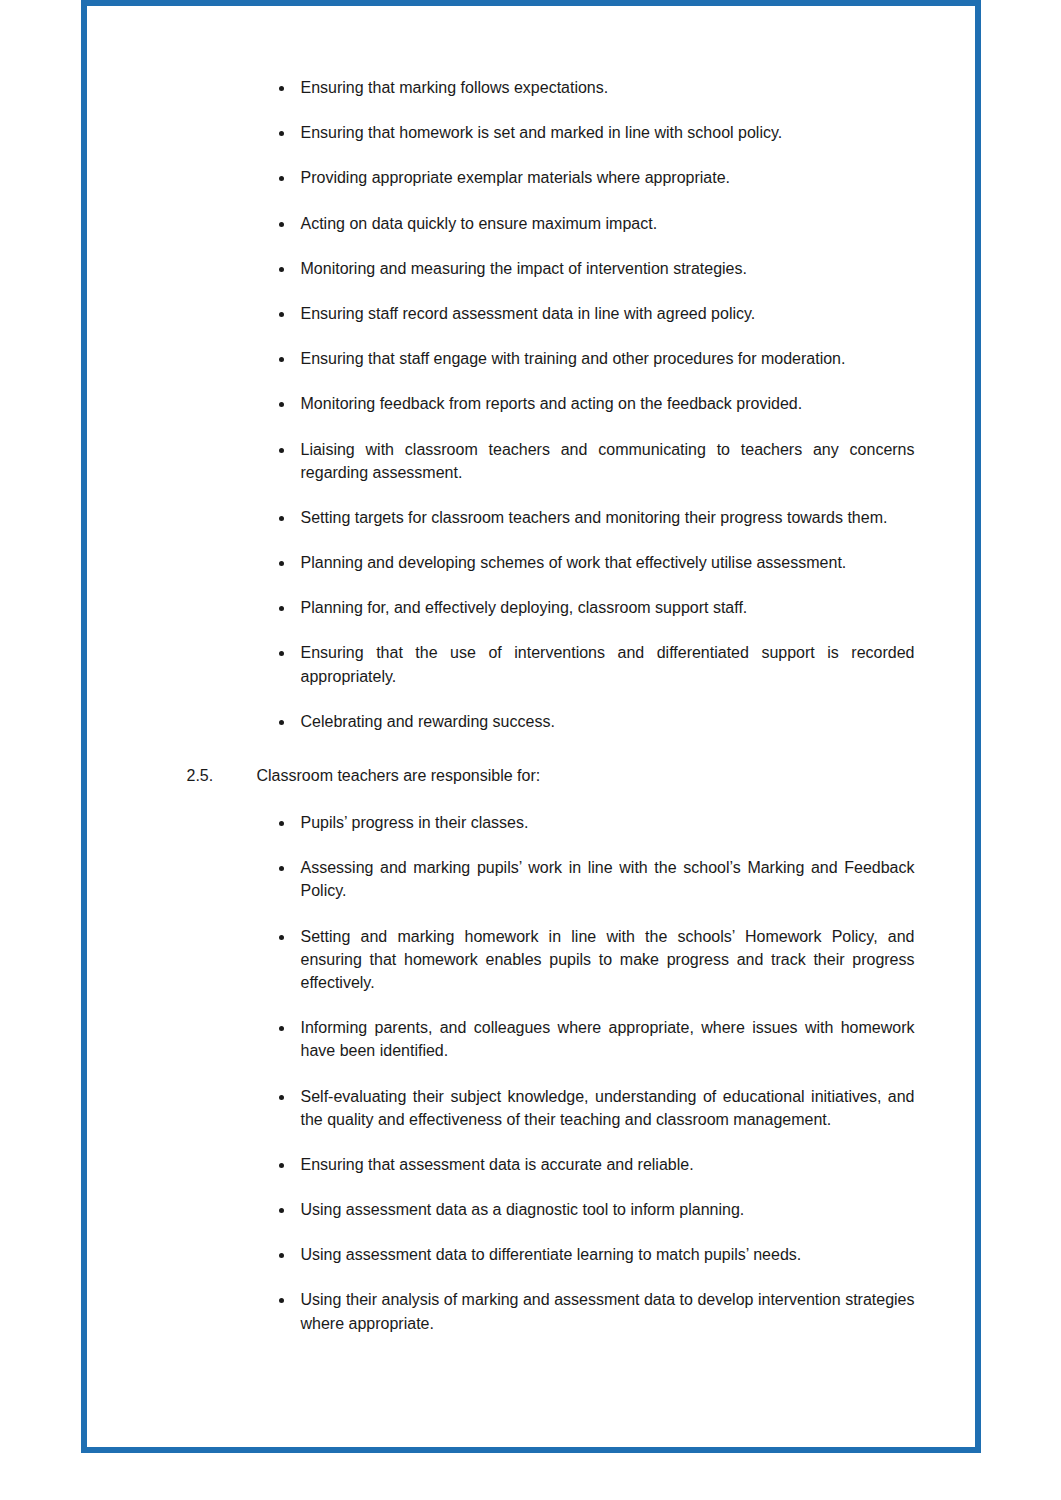Ensuring that marking follows expectations.
Ensuring that homework is set and marked in line with school policy.
Providing appropriate exemplar materials where appropriate.
Acting on data quickly to ensure maximum impact.
Monitoring and measuring the impact of intervention strategies.
Ensuring staff record assessment data in line with agreed policy.
Ensuring that staff engage with training and other procedures for moderation.
Monitoring feedback from reports and acting on the feedback provided.
Liaising with classroom teachers and communicating to teachers any concerns regarding assessment.
Setting targets for classroom teachers and monitoring their progress towards them.
Planning and developing schemes of work that effectively utilise assessment.
Planning for, and effectively deploying, classroom support staff.
Ensuring that the use of interventions and differentiated support is recorded appropriately.
Celebrating and rewarding success.
2.5.
Classroom teachers are responsible for:
Pupils’ progress in their classes.
Assessing and marking pupils’ work in line with the school’s Marking and Feedback Policy.
Setting and marking homework in line with the schools’ Homework Policy, and ensuring that homework enables pupils to make progress and track their progress effectively.
Informing parents, and colleagues where appropriate, where issues with homework have been identified.
Self-evaluating their subject knowledge, understanding of educational initiatives, and the quality and effectiveness of their teaching and classroom management.
Ensuring that assessment data is accurate and reliable.
Using assessment data as a diagnostic tool to inform planning.
Using assessment data to differentiate learning to match pupils’ needs.
Using their analysis of marking and assessment data to develop intervention strategies where appropriate.